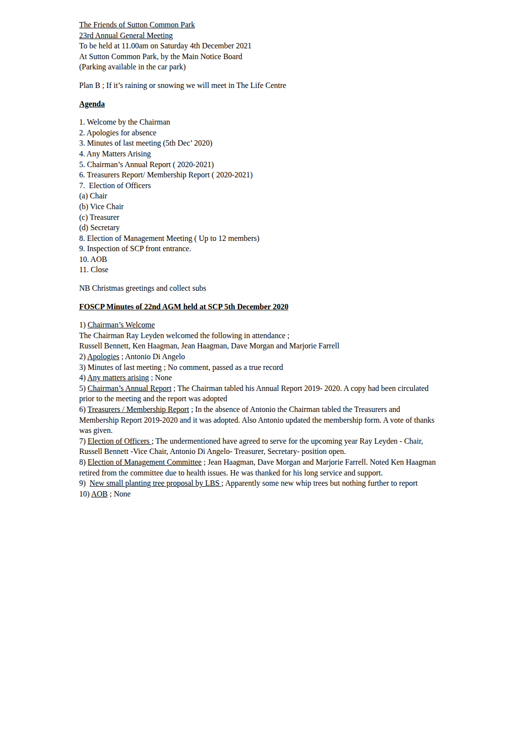The Friends of Sutton Common Park
23rd Annual General Meeting
To be held at 11.00am on Saturday 4th December 2021
At Sutton Common Park, by the Main Notice Board
(Parking available in the car park)
Plan B ; If it’s raining or snowing we will meet in The Life Centre
Agenda
1. Welcome by the Chairman
2. Apologies for absence
3. Minutes of last meeting (5th Dec’ 2020)
4. Any Matters Arising
5. Chairman’s Annual Report ( 2020-2021)
6. Treasurers Report/ Membership Report ( 2020-2021)
7. Election of Officers
(a) Chair
(b) Vice Chair
(c) Treasurer
(d) Secretary
8. Election of Management Meeting ( Up to 12 members)
9. Inspection of SCP front entrance.
10. AOB
11. Close
NB Christmas greetings and collect subs
FOSCP Minutes of 22nd AGM held at SCP 5th December 2020
1) Chairman’s Welcome
The Chairman Ray Leyden welcomed the following in attendance ;
Russell Bennett, Ken Haagman, Jean Haagman, Dave Morgan and Marjorie Farrell
2) Apologies ; Antonio Di Angelo
3) Minutes of last meeting ; No comment, passed as a true record
4) Any matters arising ; None
5) Chairman’s Annual Report ; The Chairman tabled his Annual Report 2019- 2020. A copy had been circulated prior to the meeting and the report was adopted
6) Treasurers / Membership Report ; In the absence of Antonio the Chairman tabled the Treasurers and Membership Report 2019-2020 and it was adopted. Also Antonio updated the membership form. A vote of thanks was given.
7) Election of Officers ; The undermentioned have agreed to serve for the upcoming year Ray Leyden - Chair, Russell Bennett -Vice Chair, Antonio Di Angelo- Treasurer, Secretary- position open.
8) Election of Management Committee ; Jean Haagman, Dave Morgan and Marjorie Farrell. Noted Ken Haagman retired from the committee due to health issues. He was thanked for his long service and support.
9) New small planting tree proposal by LBS ; Apparently some new whip trees but nothing further to report
10) AOB ; None